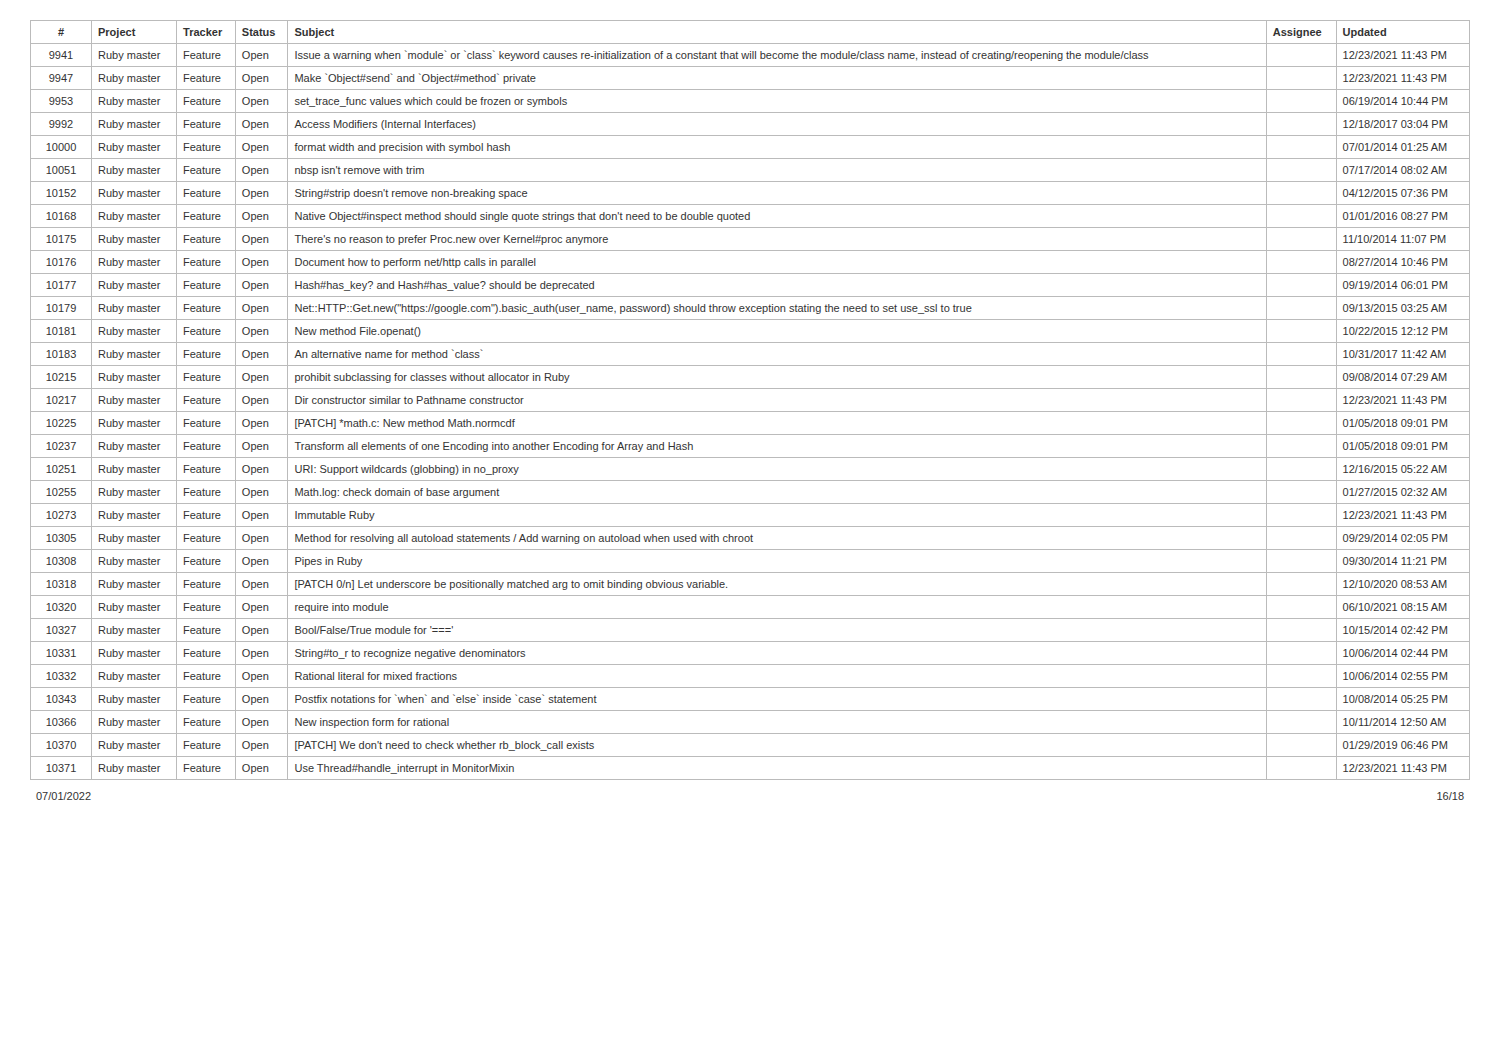| # | Project | Tracker | Status | Subject | Assignee | Updated |
| --- | --- | --- | --- | --- | --- | --- |
| 9941 | Ruby master | Feature | Open | Issue a warning when `module` or `class` keyword causes re-initialization of a constant that will become the module/class name, instead of creating/reopening the module/class | | 12/23/2021 11:43 PM |
| 9947 | Ruby master | Feature | Open | Make `Object#send` and `Object#method` private | | 12/23/2021 11:43 PM |
| 9953 | Ruby master | Feature | Open | set_trace_func values which could be frozen or symbols | | 06/19/2014 10:44 PM |
| 9992 | Ruby master | Feature | Open | Access Modifiers (Internal Interfaces) | | 12/18/2017 03:04 PM |
| 10000 | Ruby master | Feature | Open | format width and precision with symbol hash | | 07/01/2014 01:25 AM |
| 10051 | Ruby master | Feature | Open | nbsp isn't remove with trim | | 07/17/2014 08:02 AM |
| 10152 | Ruby master | Feature | Open | String#strip doesn't remove non-breaking space | | 04/12/2015 07:36 PM |
| 10168 | Ruby master | Feature | Open | Native Object#inspect method should single quote strings that don't need to be double quoted | | 01/01/2016 08:27 PM |
| 10175 | Ruby master | Feature | Open | There's no reason to prefer Proc.new over Kernel#proc anymore | | 11/10/2014 11:07 PM |
| 10176 | Ruby master | Feature | Open | Document how to perform net/http calls in parallel | | 08/27/2014 10:46 PM |
| 10177 | Ruby master | Feature | Open | Hash#has_key? and Hash#has_value? should be deprecated | | 09/19/2014 06:01 PM |
| 10179 | Ruby master | Feature | Open | Net::HTTP::Get.new("https://google.com").basic_auth(user_name, password) should throw exception stating the need to set use_ssl to true | | 09/13/2015 03:25 AM |
| 10181 | Ruby master | Feature | Open | New method File.openat() | | 10/22/2015 12:12 PM |
| 10183 | Ruby master | Feature | Open | An alternative name for method `class` | | 10/31/2017 11:42 AM |
| 10215 | Ruby master | Feature | Open | prohibit subclassing for classes without allocator in Ruby | | 09/08/2014 07:29 AM |
| 10217 | Ruby master | Feature | Open | Dir constructor similar to Pathname constructor | | 12/23/2021 11:43 PM |
| 10225 | Ruby master | Feature | Open | [PATCH] *math.c: New method Math.normcdf | | 01/05/2018 09:01 PM |
| 10237 | Ruby master | Feature | Open | Transform all elements of one Encoding into another Encoding for Array and Hash | | 01/05/2018 09:01 PM |
| 10251 | Ruby master | Feature | Open | URI: Support wildcards (globbing) in no_proxy | | 12/16/2015 05:22 AM |
| 10255 | Ruby master | Feature | Open | Math.log: check domain of base argument | | 01/27/2015 02:32 AM |
| 10273 | Ruby master | Feature | Open | Immutable Ruby | | 12/23/2021 11:43 PM |
| 10305 | Ruby master | Feature | Open | Method for resolving all autoload statements / Add warning on autoload when used with chroot | | 09/29/2014 02:05 PM |
| 10308 | Ruby master | Feature | Open | Pipes in Ruby | | 09/30/2014 11:21 PM |
| 10318 | Ruby master | Feature | Open | [PATCH 0/n] Let underscore be positionally matched arg to omit binding obvious variable. | | 12/10/2020 08:53 AM |
| 10320 | Ruby master | Feature | Open | require into module | | 06/10/2021 08:15 AM |
| 10327 | Ruby master | Feature | Open | Bool/False/True module for '===' | | 10/15/2014 02:42 PM |
| 10331 | Ruby master | Feature | Open | String#to_r to recognize negative denominators | | 10/06/2014 02:44 PM |
| 10332 | Ruby master | Feature | Open | Rational literal for mixed fractions | | 10/06/2014 02:55 PM |
| 10343 | Ruby master | Feature | Open | Postfix notations for `when` and `else` inside `case` statement | | 10/08/2014 05:25 PM |
| 10366 | Ruby master | Feature | Open | New inspection form for rational | | 10/11/2014 12:50 AM |
| 10370 | Ruby master | Feature | Open | [PATCH] We don't need to check whether rb_block_call exists | | 01/29/2019 06:46 PM |
| 10371 | Ruby master | Feature | Open | Use Thread#handle_interrupt in MonitorMixin | | 12/23/2021 11:43 PM |
| 07/01/2022 16/18 |